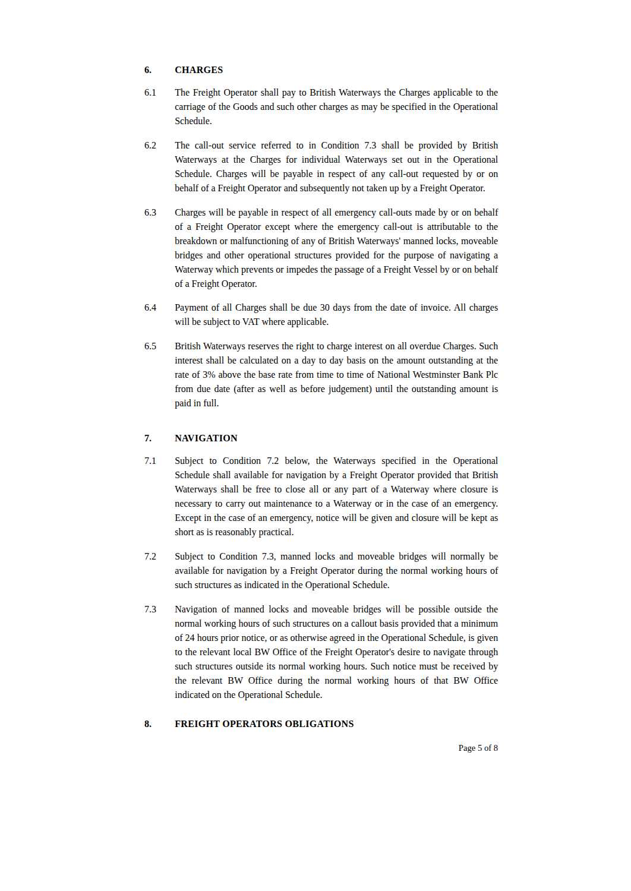6. CHARGES
6.1 The Freight Operator shall pay to British Waterways the Charges applicable to the carriage of the Goods and such other charges as may be specified in the Operational Schedule.
6.2 The call-out service referred to in Condition 7.3 shall be provided by British Waterways at the Charges for individual Waterways set out in the Operational Schedule. Charges will be payable in respect of any call-out requested by or on behalf of a Freight Operator and subsequently not taken up by a Freight Operator.
6.3 Charges will be payable in respect of all emergency call-outs made by or on behalf of a Freight Operator except where the emergency call-out is attributable to the breakdown or malfunctioning of any of British Waterways' manned locks, moveable bridges and other operational structures provided for the purpose of navigating a Waterway which prevents or impedes the passage of a Freight Vessel by or on behalf of a Freight Operator.
6.4 Payment of all Charges shall be due 30 days from the date of invoice. All charges will be subject to VAT where applicable.
6.5 British Waterways reserves the right to charge interest on all overdue Charges. Such interest shall be calculated on a day to day basis on the amount outstanding at the rate of 3% above the base rate from time to time of National Westminster Bank Plc from due date (after as well as before judgement) until the outstanding amount is paid in full.
7. NAVIGATION
7.1 Subject to Condition 7.2 below, the Waterways specified in the Operational Schedule shall available for navigation by a Freight Operator provided that British Waterways shall be free to close all or any part of a Waterway where closure is necessary to carry out maintenance to a Waterway or in the case of an emergency. Except in the case of an emergency, notice will be given and closure will be kept as short as is reasonably practical.
7.2 Subject to Condition 7.3, manned locks and moveable bridges will normally be available for navigation by a Freight Operator during the normal working hours of such structures as indicated in the Operational Schedule.
7.3 Navigation of manned locks and moveable bridges will be possible outside the normal working hours of such structures on a callout basis provided that a minimum of 24 hours prior notice, or as otherwise agreed in the Operational Schedule, is given to the relevant local BW Office of the Freight Operator's desire to navigate through such structures outside its normal working hours. Such notice must be received by the relevant BW Office during the normal working hours of that BW Office indicated on the Operational Schedule.
8. FREIGHT OPERATORS OBLIGATIONS
Page 5 of 8